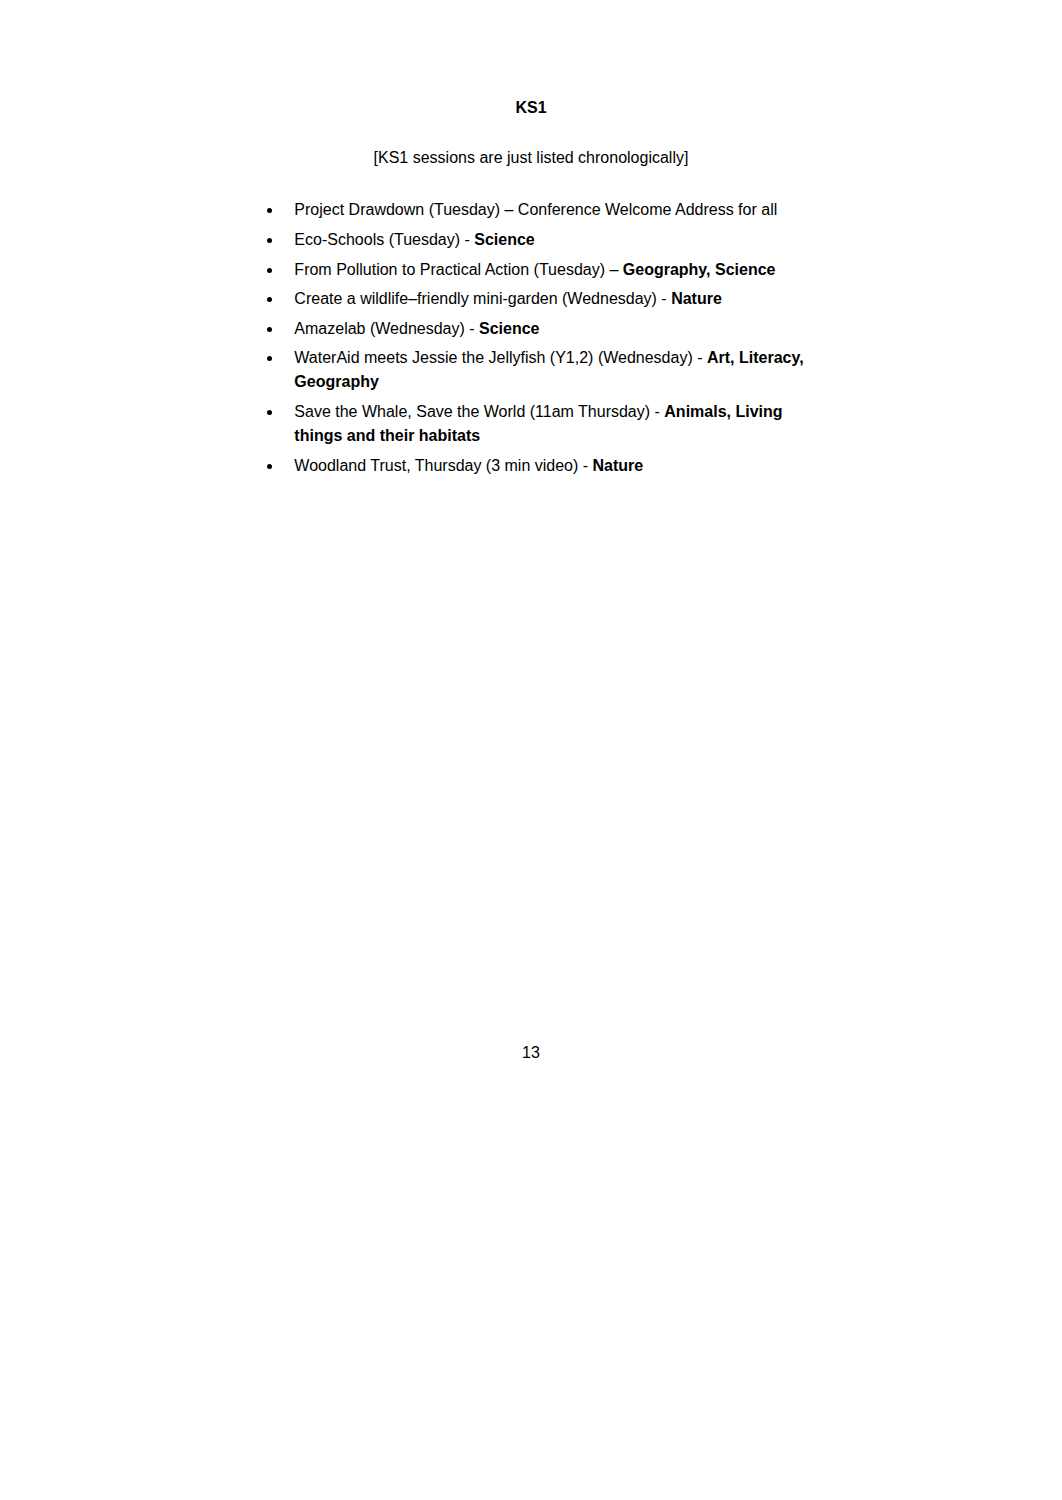KS1
[KS1 sessions are just listed chronologically]
Project Drawdown (Tuesday) – Conference Welcome Address for all
Eco-Schools (Tuesday) - Science
From Pollution to Practical Action (Tuesday) – Geography, Science
Create a wildlife–friendly mini-garden (Wednesday) - Nature
Amazelab (Wednesday) - Science
WaterAid meets Jessie the Jellyfish (Y1,2) (Wednesday) - Art, Literacy, Geography
Save the Whale, Save the World (11am Thursday) - Animals, Living things and their habitats
Woodland Trust, Thursday (3 min video) - Nature
13